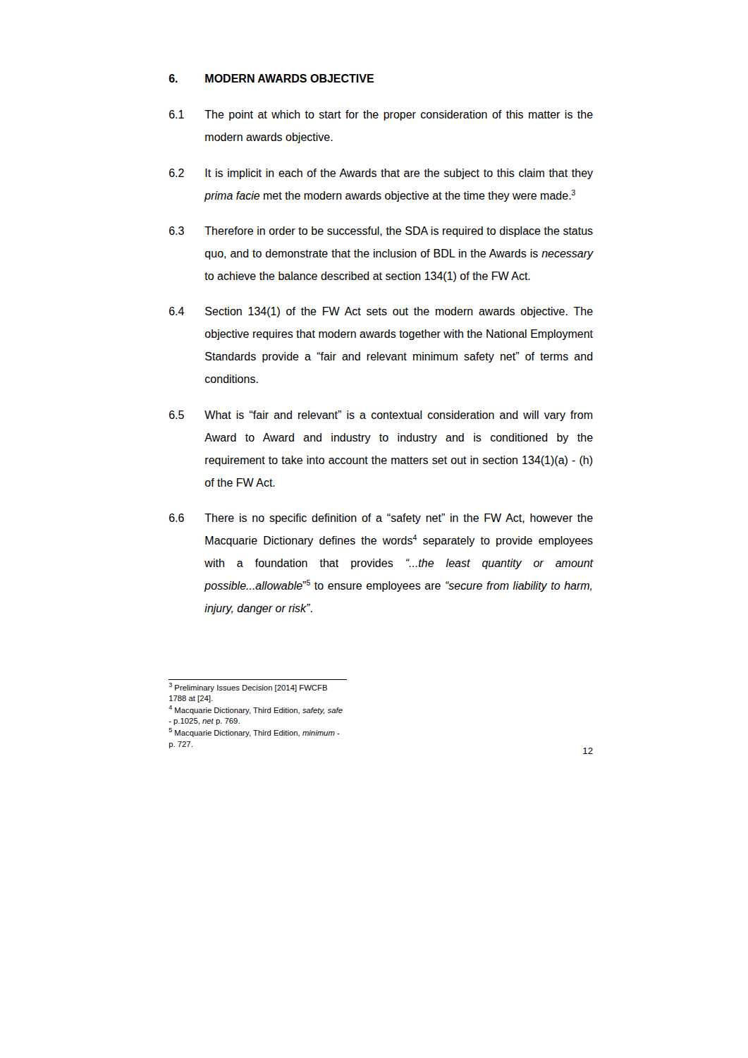6. MODERN AWARDS OBJECTIVE
6.1 The point at which to start for the proper consideration of this matter is the modern awards objective.
6.2 It is implicit in each of the Awards that are the subject to this claim that they prima facie met the modern awards objective at the time they were made.3
6.3 Therefore in order to be successful, the SDA is required to displace the status quo, and to demonstrate that the inclusion of BDL in the Awards is necessary to achieve the balance described at section 134(1) of the FW Act.
6.4 Section 134(1) of the FW Act sets out the modern awards objective. The objective requires that modern awards together with the National Employment Standards provide a “fair and relevant minimum safety net” of terms and conditions.
6.5 What is “fair and relevant” is a contextual consideration and will vary from Award to Award and industry to industry and is conditioned by the requirement to take into account the matters set out in section 134(1)(a) - (h) of the FW Act.
6.6 There is no specific definition of a “safety net” in the FW Act, however the Macquarie Dictionary defines the words4 separately to provide employees with a foundation that provides “...the least quantity or amount possible...allowable”5 to ensure employees are “secure from liability to harm, injury, danger or risk”.
3 Preliminary Issues Decision [2014] FWCFB 1788 at [24].
4 Macquarie Dictionary, Third Edition, safety, safe - p.1025, net p. 769.
5 Macquarie Dictionary, Third Edition, minimum - p. 727.
12